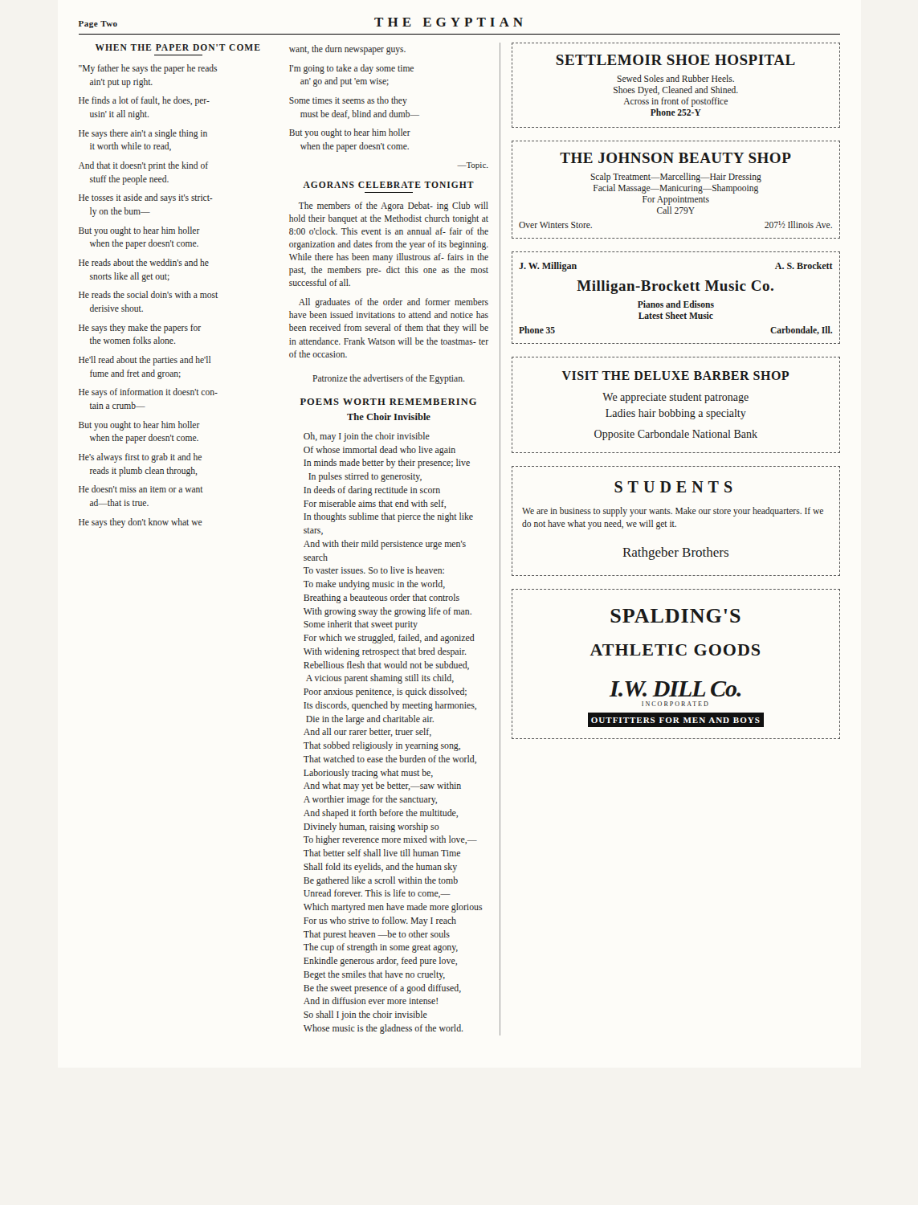Page Two
THE EGYPTIAN
When the Paper Don't Come
"My father he says the paper he reads
ain't put up right.
He finds a lot of fault, he does, per-
usin' it all night.
He says there ain't a single thing in
it worth while to read,
And that it doesn't print the kind of
stuff the people need.
He tosses it aside and says it's strict-
ly on the bum—
But you ought to hear him holler
when the paper doesn't come.
He reads about the weddin's and he
snorts like all get out;
He reads the social doin's with a most
derisive shout.
He says they make the papers for
the women folks alone.
He'll read about the parties and he'll
fume and fret and groan;
He says of information it doesn't con-
tain a crumb—
But you ought to hear him holler
when the paper doesn't come.
He's always first to grab it and he
reads it plumb clean through,
He doesn't miss an item or a want
ad—that is true.
He says they don't know what we
want, the durn newspaper guys.
I'm going to take a day some time
an' go and put 'em wise;
Some times it seems as tho they
must be deaf, blind and dumb—
But you ought to hear him holler
when the paper doesn't come.
—Topic.
Agorans Celebrate Tonight
The members of the Agora Debat- ing Club will hold their banquet at the Methodist church tonight at 8:00 o'clock. This event is an annual af- fair of the organization and dates from the year of its beginning. While there has been many illustrous af- fairs in the past, the members pre- dict this one as the most successful of all.
All graduates of the order and former members have been issued invitations to attend and notice has been received from several of them that they will be in attendance. Frank Watson will be the toastmas- ter of the occasion.
Patronize the advertisers of the Egyptian.
POEMS WORTH REMEMBERING
The Choir Invisible
Oh, may I join the choir invisible
Of whose immortal dead who live again
In minds made better by their presence; live
In pulses stirred to generosity,
In deeds of daring rectitude in scorn
For miserable aims that end with self,
In thoughts sublime that pierce the night like stars,
And with their mild persistence urge men's search
To vaster issues. So to live is heaven:
To make undying music in the world,
Breathing a beauteous order that controls
With growing sway the growing life of man.
Some inherit that sweet purity
For which we struggled, failed, and agonized
With widening retrospect that bred despair.
Rebellious flesh that would not be subdued,
A vicious parent shaming still its child,
Poor anxious penitence, is quick dissolved;
Its discords, quenched by meeting harmonies,
Die in the large and charitable air.
And all our rarer better, truer self,
That sobbed religiously in yearning song,
That watched to ease the burden of the world,
Laboriously tracing what must be,
And what may yet be better,—saw within
A worthier image for the sanctuary,
And shaped it forth before the multitude,
Divinely human, raising worship so
To higher reverence more mixed with love,—
That better self shall live till human Time
Shall fold its eyelids, and the human sky
Be gathered like a scroll within the tomb
Unread forever. This is life to come,—
Which martyred men have made more glorious
For us who strive to follow. May I reach
That purest heaven —be to other souls
The cup of strength in some great agony,
Enkindle generous ardor, feed pure love,
Beget the smiles that have no cruelty,
Be the sweet presence of a good diffused,
And in diffusion ever more intense!
So shall I join the choir invisible
Whose music is the gladness of the world.
SETTLEMOIR SHOE HOSPITAL
Sewed Soles and Rubber Heels.
Shoes Dyed, Cleaned and Shined.
Across in front of postoffice
Phone 252-Y
THE JOHNSON BEAUTY SHOP
Scalp Treatment—Marcelling—Hair Dressing
Facial Massage—Manicuring—Shampooing
For Appointments
Call 279Y
Over Winters Store. 207½ Illinois Ave.
J. W. Milligan A. S. Brockett
Milligan-Brockett Music Co.
Pianos and Edisons
Latest Sheet Music
Phone 35 Carbondale, Ill.
VISIT THE DELUXE BARBER SHOP
We appreciate student patronage
Ladies hair bobbing a specialty
Opposite Carbondale National Bank
STUDENTS
We are in business to supply your wants. Make our store your headquarters. If we do not have what you need, we will get it.
Rathgeber Brothers
SPALDING'S
ATHLETIC GOODS
I.W. DILL Co.
INCORPORATED
OUTFITTERS FOR MEN AND BOYS